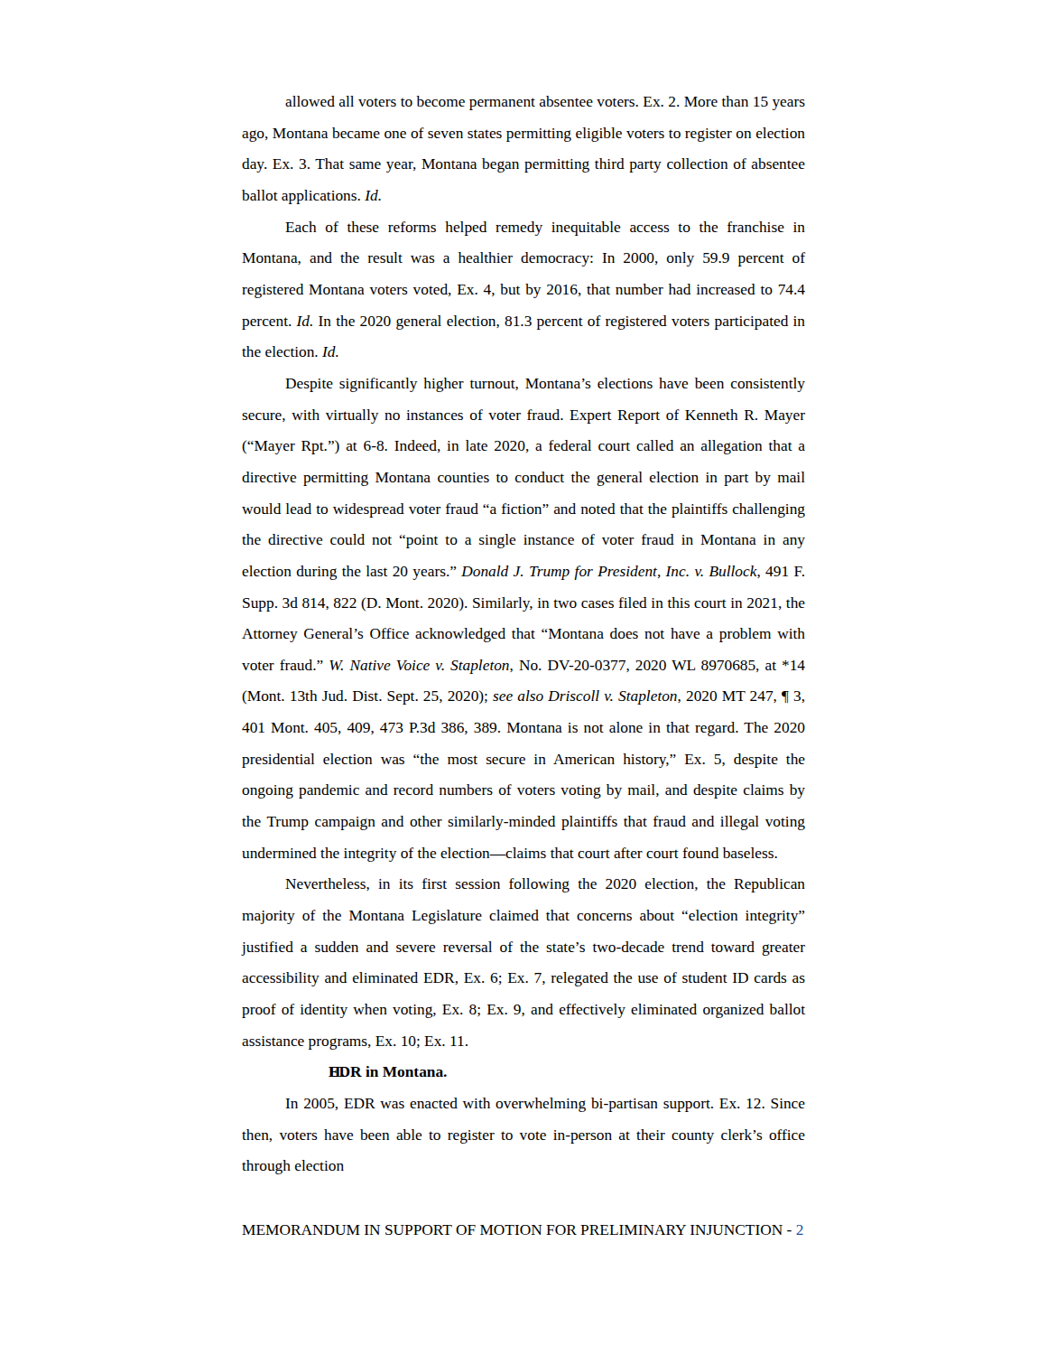allowed all voters to become permanent absentee voters. Ex. 2. More than 15 years ago, Montana became one of seven states permitting eligible voters to register on election day. Ex. 3. That same year, Montana began permitting third party collection of absentee ballot applications. Id.
Each of these reforms helped remedy inequitable access to the franchise in Montana, and the result was a healthier democracy: In 2000, only 59.9 percent of registered Montana voters voted, Ex. 4, but by 2016, that number had increased to 74.4 percent. Id. In the 2020 general election, 81.3 percent of registered voters participated in the election. Id.
Despite significantly higher turnout, Montana’s elections have been consistently secure, with virtually no instances of voter fraud. Expert Report of Kenneth R. Mayer (“Mayer Rpt.”) at 6-8. Indeed, in late 2020, a federal court called an allegation that a directive permitting Montana counties to conduct the general election in part by mail would lead to widespread voter fraud “a fiction” and noted that the plaintiffs challenging the directive could not “point to a single instance of voter fraud in Montana in any election during the last 20 years.” Donald J. Trump for President, Inc. v. Bullock, 491 F. Supp. 3d 814, 822 (D. Mont. 2020). Similarly, in two cases filed in this court in 2021, the Attorney General’s Office acknowledged that “Montana does not have a problem with voter fraud.” W. Native Voice v. Stapleton, No. DV-20-0377, 2020 WL 8970685, at *14 (Mont. 13th Jud. Dist. Sept. 25, 2020); see also Driscoll v. Stapleton, 2020 MT 247, ¶ 3, 401 Mont. 405, 409, 473 P.3d 386, 389. Montana is not alone in that regard. The 2020 presidential election was “the most secure in American history,” Ex. 5, despite the ongoing pandemic and record numbers of voters voting by mail, and despite claims by the Trump campaign and other similarly-minded plaintiffs that fraud and illegal voting undermined the integrity of the election—claims that court after court found baseless.
Nevertheless, in its first session following the 2020 election, the Republican majority of the Montana Legislature claimed that concerns about “election integrity” justified a sudden and severe reversal of the state’s two-decade trend toward greater accessibility and eliminated EDR, Ex. 6; Ex. 7, relegated the use of student ID cards as proof of identity when voting, Ex. 8; Ex. 9, and effectively eliminated organized ballot assistance programs, Ex. 10; Ex. 11.
II. EDR in Montana.
In 2005, EDR was enacted with overwhelming bi-partisan support. Ex. 12. Since then, voters have been able to register to vote in-person at their county clerk’s office through election
MEMORANDUM IN SUPPORT OF MOTION FOR PRELIMINARY INJUNCTION - 2